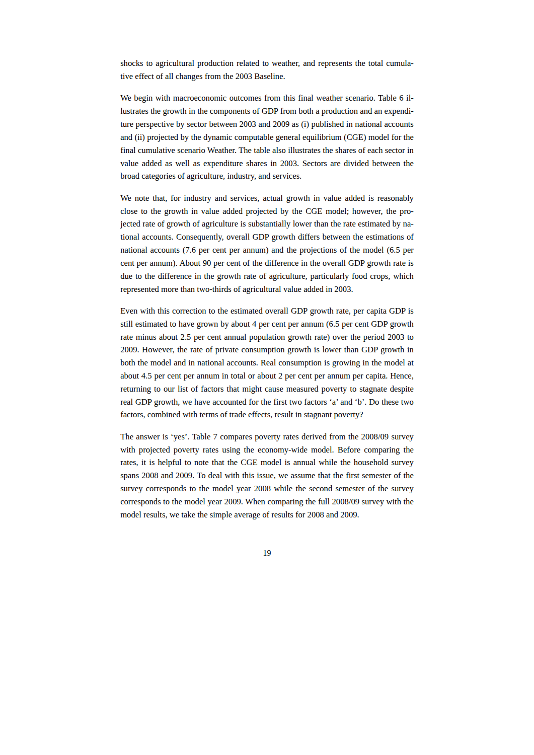shocks to agricultural production related to weather, and represents the total cumulative effect of all changes from the 2003 Baseline.
We begin with macroeconomic outcomes from this final weather scenario. Table 6 illustrates the growth in the components of GDP from both a production and an expenditure perspective by sector between 2003 and 2009 as (i) published in national accounts and (ii) projected by the dynamic computable general equilibrium (CGE) model for the final cumulative scenario Weather. The table also illustrates the shares of each sector in value added as well as expenditure shares in 2003. Sectors are divided between the broad categories of agriculture, industry, and services.
We note that, for industry and services, actual growth in value added is reasonably close to the growth in value added projected by the CGE model; however, the projected rate of growth of agriculture is substantially lower than the rate estimated by national accounts. Consequently, overall GDP growth differs between the estimations of national accounts (7.6 per cent per annum) and the projections of the model (6.5 per cent per annum). About 90 per cent of the difference in the overall GDP growth rate is due to the difference in the growth rate of agriculture, particularly food crops, which represented more than two-thirds of agricultural value added in 2003.
Even with this correction to the estimated overall GDP growth rate, per capita GDP is still estimated to have grown by about 4 per cent per annum (6.5 per cent GDP growth rate minus about 2.5 per cent annual population growth rate) over the period 2003 to 2009. However, the rate of private consumption growth is lower than GDP growth in both the model and in national accounts. Real consumption is growing in the model at about 4.5 per cent per annum in total or about 2 per cent per annum per capita. Hence, returning to our list of factors that might cause measured poverty to stagnate despite real GDP growth, we have accounted for the first two factors ‘a’ and ‘b’. Do these two factors, combined with terms of trade effects, result in stagnant poverty?
The answer is ‘yes’. Table 7 compares poverty rates derived from the 2008/09 survey with projected poverty rates using the economy-wide model. Before comparing the rates, it is helpful to note that the CGE model is annual while the household survey spans 2008 and 2009. To deal with this issue, we assume that the first semester of the survey corresponds to the model year 2008 while the second semester of the survey corresponds to the model year 2009. When comparing the full 2008/09 survey with the model results, we take the simple average of results for 2008 and 2009.
19